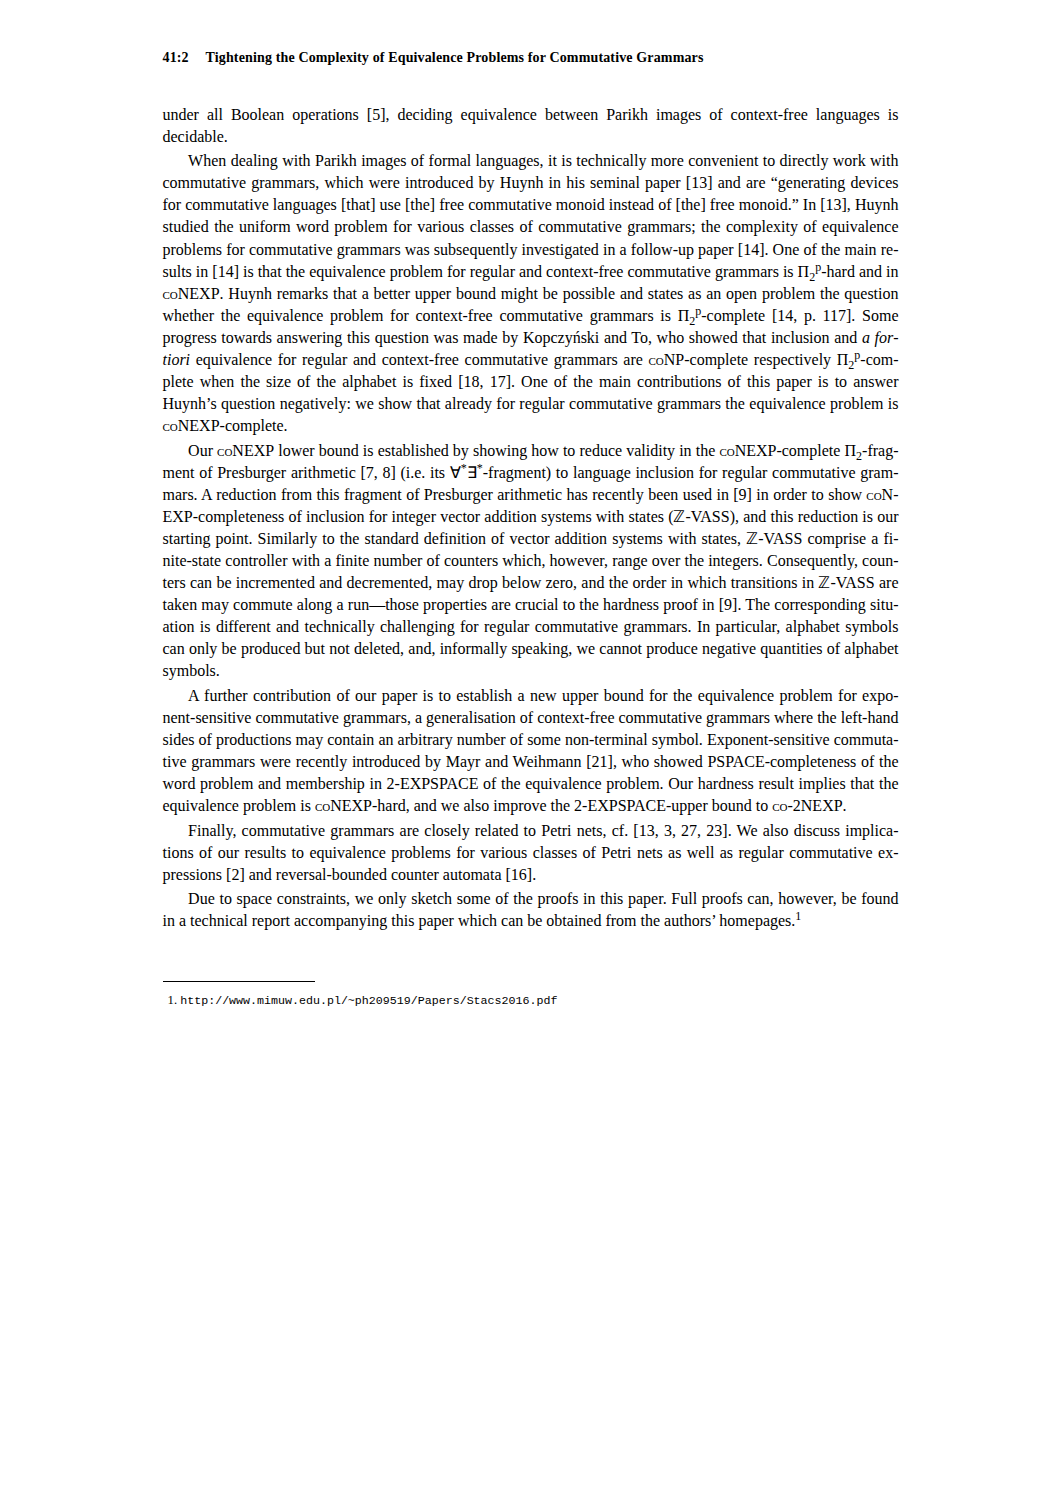41:2 Tightening the Complexity of Equivalence Problems for Commutative Grammars
under all Boolean operations [5], deciding equivalence between Parikh images of context-free languages is decidable.
When dealing with Parikh images of formal languages, it is technically more convenient to directly work with commutative grammars, which were introduced by Huynh in his seminal paper [13] and are “generating devices for commutative languages [that] use [the] free commutative monoid instead of [the] free monoid.” In [13], Huynh studied the uniform word problem for various classes of commutative grammars; the complexity of equivalence problems for commutative grammars was subsequently investigated in a follow-up paper [14]. One of the main results in [14] is that the equivalence problem for regular and context-free commutative grammars is Π2p-hard and in coNEXP. Huynh remarks that a better upper bound might be possible and states as an open problem the question whether the equivalence problem for context-free commutative grammars is Π2p-complete [14, p. 117]. Some progress towards answering this question was made by Kopczyński and To, who showed that inclusion and a fortiori equivalence for regular and context-free commutative grammars are coNP-complete respectively Π2p-complete when the size of the alphabet is fixed [18, 17]. One of the main contributions of this paper is to answer Huynh’s question negatively: we show that already for regular commutative grammars the equivalence problem is coNEXP-complete.
Our coNEXP lower bound is established by showing how to reduce validity in the coNEXP-complete Π2-fragment of Presburger arithmetic [7, 8] (i.e. its ∀*∃*-fragment) to language inclusion for regular commutative grammars. A reduction from this fragment of Presburger arithmetic has recently been used in [9] in order to show coNEXP-completeness of inclusion for integer vector addition systems with states (ℤ-VASS), and this reduction is our starting point. Similarly to the standard definition of vector addition systems with states, ℤ-VASS comprise a finite-state controller with a finite number of counters which, however, range over the integers. Consequently, counters can be incremented and decremented, may drop below zero, and the order in which transitions in ℤ-VASS are taken may commute along a run—those properties are crucial to the hardness proof in [9]. The corresponding situation is different and technically challenging for regular commutative grammars. In particular, alphabet symbols can only be produced but not deleted, and, informally speaking, we cannot produce negative quantities of alphabet symbols.
A further contribution of our paper is to establish a new upper bound for the equivalence problem for exponent-sensitive commutative grammars, a generalisation of context-free commutative grammars where the left-hand sides of productions may contain an arbitrary number of some non-terminal symbol. Exponent-sensitive commutative grammars were recently introduced by Mayr and Weihmann [21], who showed PSPACE-completeness of the word problem and membership in 2-EXPSPACE of the equivalence problem. Our hardness result implies that the equivalence problem is coNEXP-hard, and we also improve the 2-EXPSPACE-upper bound to co-2NEXP.
Finally, commutative grammars are closely related to Petri nets, cf. [13, 3, 27, 23]. We also discuss implications of our results to equivalence problems for various classes of Petri nets as well as regular commutative expressions [2] and reversal-bounded counter automata [16].
Due to space constraints, we only sketch some of the proofs in this paper. Full proofs can, however, be found in a technical report accompanying this paper which can be obtained from the authors’ homepages.1
http://www.mimuw.edu.pl/~ph209519/Papers/Stacs2016.pdf